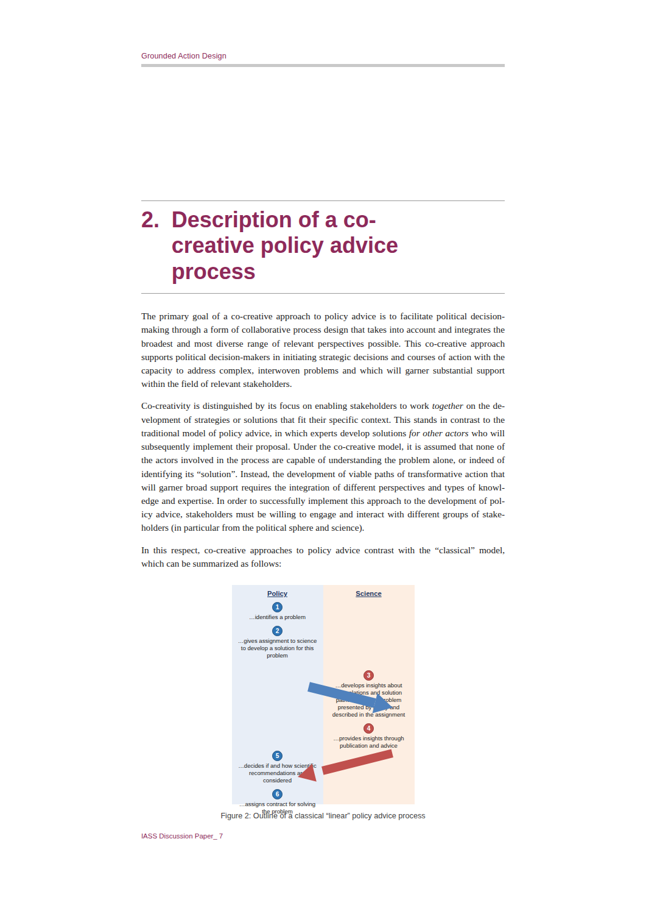Grounded Action Design
2. Description of a co-creative policy advice process
The primary goal of a co-creative approach to policy advice is to facilitate political decision-making through a form of collaborative process design that takes into account and integrates the broadest and most diverse range of relevant perspectives possible. This co-creative approach supports political decision-makers in initiating strategic decisions and courses of action with the capacity to address complex, interwoven problems and which will garner substantial support within the field of relevant stakeholders.
Co-creativity is distinguished by its focus on enabling stakeholders to work together on the development of strategies or solutions that fit their specific context. This stands in contrast to the traditional model of policy advice, in which experts develop solutions for other actors who will subsequently implement their proposal. Under the co-creative model, it is assumed that none of the actors involved in the process are capable of understanding the problem alone, or indeed of identifying its “solution”. Instead, the development of viable paths of transformative action that will garner broad support requires the integration of different perspectives and types of knowledge and expertise. In order to successfully implement this approach to the development of policy advice, stakeholders must be willing to engage and interact with different groups of stakeholders (in particular from the political sphere and science).
In this respect, co-creative approaches to policy advice contrast with the “classical” model, which can be summarized as follows:
Policy
1 …identifies a problem
2 …gives assignment to science to develop a solution for this problem
5 …decides if and how scientific recommendations are considered
6 …assigns contract for solving the problem
Science
3 …develops insights about interrelations and solution pathways for the problem presented by policy and described in the assignment
4 …provides insights through publication and advice
Figure 2: Outline of a classical “linear” policy advice process
IASS Discussion Paper_ 7